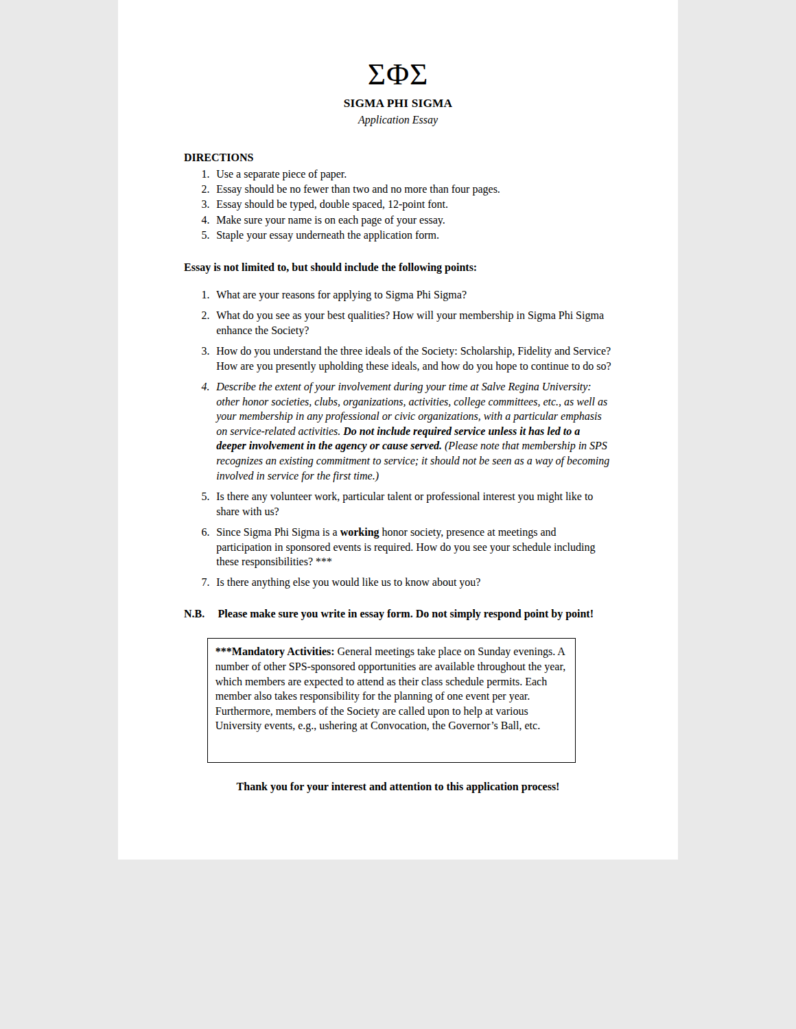ΣΦΣ
SIGMA PHI SIGMA
Application Essay
DIRECTIONS
Use a separate piece of paper.
Essay should be no fewer than two and no more than four pages.
Essay should be typed, double spaced, 12-point font.
Make sure your name is on each page of your essay.
Staple your essay underneath the application form.
Essay is not limited to, but should include the following points:
What are your reasons for applying to Sigma Phi Sigma?
What do you see as your best qualities? How will your membership in Sigma Phi Sigma enhance the Society?
How do you understand the three ideals of the Society: Scholarship, Fidelity and Service? How are you presently upholding these ideals, and how do you hope to continue to do so?
Describe the extent of your involvement during your time at Salve Regina University: other honor societies, clubs, organizations, activities, college committees, etc., as well as your membership in any professional or civic organizations, with a particular emphasis on service-related activities. Do not include required service unless it has led to a deeper involvement in the agency or cause served. (Please note that membership in SPS recognizes an existing commitment to service; it should not be seen as a way of becoming involved in service for the first time.)
Is there any volunteer work, particular talent or professional interest you might like to share with us?
Since Sigma Phi Sigma is a working honor society, presence at meetings and participation in sponsored events is required. How do you see your schedule including these responsibilities? ***
Is there anything else you would like us to know about you?
N.B. Please make sure you write in essay form. Do not simply respond point by point!
***Mandatory Activities: General meetings take place on Sunday evenings. A number of other SPS-sponsored opportunities are available throughout the year, which members are expected to attend as their class schedule permits. Each member also takes responsibility for the planning of one event per year. Furthermore, members of the Society are called upon to help at various University events, e.g., ushering at Convocation, the Governor’s Ball, etc.
Thank you for your interest and attention to this application process!